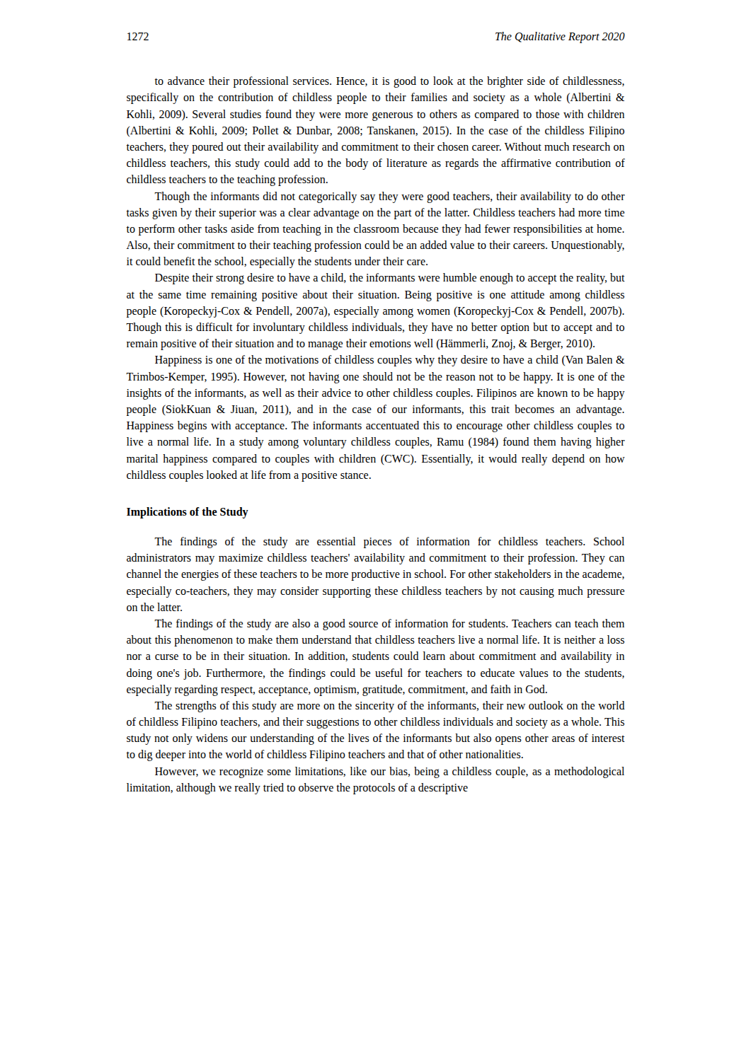1272 The Qualitative Report 2020
to advance their professional services. Hence, it is good to look at the brighter side of childlessness, specifically on the contribution of childless people to their families and society as a whole (Albertini & Kohli, 2009). Several studies found they were more generous to others as compared to those with children (Albertini & Kohli, 2009; Pollet & Dunbar, 2008; Tanskanen, 2015). In the case of the childless Filipino teachers, they poured out their availability and commitment to their chosen career. Without much research on childless teachers, this study could add to the body of literature as regards the affirmative contribution of childless teachers to the teaching profession.
Though the informants did not categorically say they were good teachers, their availability to do other tasks given by their superior was a clear advantage on the part of the latter. Childless teachers had more time to perform other tasks aside from teaching in the classroom because they had fewer responsibilities at home. Also, their commitment to their teaching profession could be an added value to their careers. Unquestionably, it could benefit the school, especially the students under their care.
Despite their strong desire to have a child, the informants were humble enough to accept the reality, but at the same time remaining positive about their situation. Being positive is one attitude among childless people (Koropeckyj-Cox & Pendell, 2007a), especially among women (Koropeckyj-Cox & Pendell, 2007b). Though this is difficult for involuntary childless individuals, they have no better option but to accept and to remain positive of their situation and to manage their emotions well (Hämmerli, Znoj, & Berger, 2010).
Happiness is one of the motivations of childless couples why they desire to have a child (Van Balen & Trimbos-Kemper, 1995). However, not having one should not be the reason not to be happy. It is one of the insights of the informants, as well as their advice to other childless couples. Filipinos are known to be happy people (SiokKuan & Jiuan, 2011), and in the case of our informants, this trait becomes an advantage. Happiness begins with acceptance. The informants accentuated this to encourage other childless couples to live a normal life. In a study among voluntary childless couples, Ramu (1984) found them having higher marital happiness compared to couples with children (CWC). Essentially, it would really depend on how childless couples looked at life from a positive stance.
Implications of the Study
The findings of the study are essential pieces of information for childless teachers. School administrators may maximize childless teachers' availability and commitment to their profession. They can channel the energies of these teachers to be more productive in school. For other stakeholders in the academe, especially co-teachers, they may consider supporting these childless teachers by not causing much pressure on the latter.
The findings of the study are also a good source of information for students. Teachers can teach them about this phenomenon to make them understand that childless teachers live a normal life. It is neither a loss nor a curse to be in their situation. In addition, students could learn about commitment and availability in doing one's job. Furthermore, the findings could be useful for teachers to educate values to the students, especially regarding respect, acceptance, optimism, gratitude, commitment, and faith in God.
The strengths of this study are more on the sincerity of the informants, their new outlook on the world of childless Filipino teachers, and their suggestions to other childless individuals and society as a whole. This study not only widens our understanding of the lives of the informants but also opens other areas of interest to dig deeper into the world of childless Filipino teachers and that of other nationalities.
However, we recognize some limitations, like our bias, being a childless couple, as a methodological limitation, although we really tried to observe the protocols of a descriptive